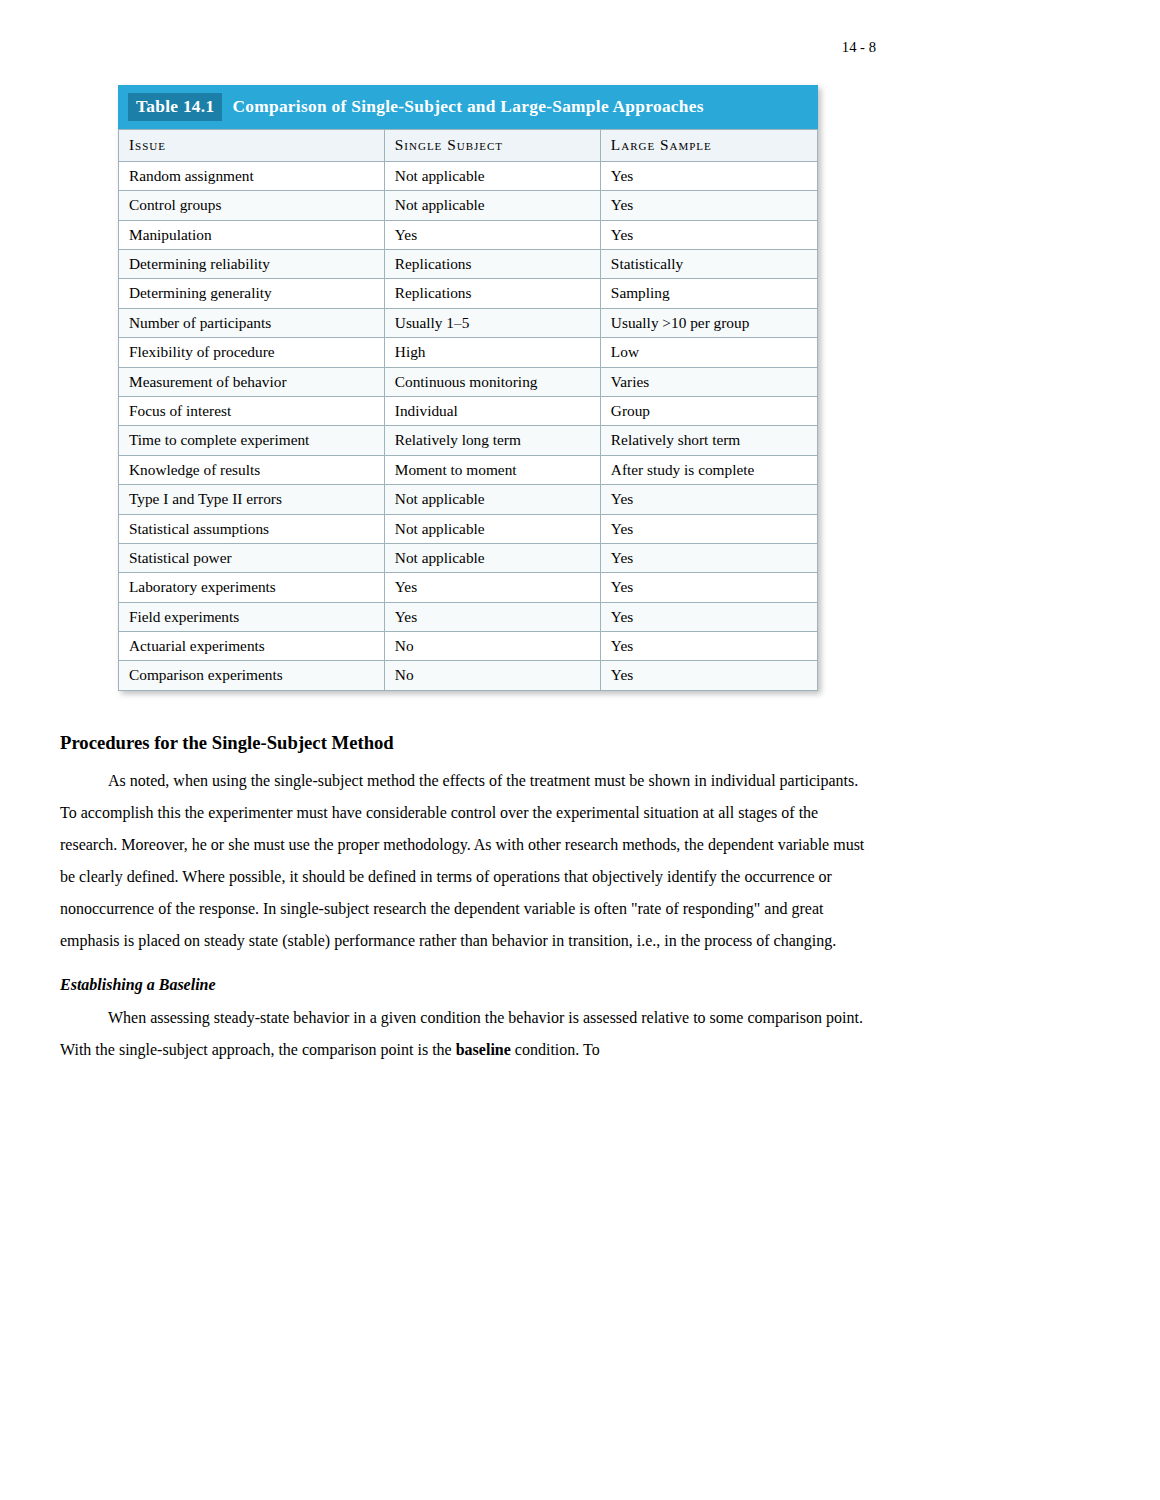14 - 8
Table 14.1 Comparison of Single-Subject and Large-Sample Approaches
| Issue | Single Subject | Large Sample |
| --- | --- | --- |
| Random assignment | Not applicable | Yes |
| Control groups | Not applicable | Yes |
| Manipulation | Yes | Yes |
| Determining reliability | Replications | Statistically |
| Determining generality | Replications | Sampling |
| Number of participants | Usually 1–5 | Usually >10 per group |
| Flexibility of procedure | High | Low |
| Measurement of behavior | Continuous monitoring | Varies |
| Focus of interest | Individual | Group |
| Time to complete experiment | Relatively long term | Relatively short term |
| Knowledge of results | Moment to moment | After study is complete |
| Type I and Type II errors | Not applicable | Yes |
| Statistical assumptions | Not applicable | Yes |
| Statistical power | Not applicable | Yes |
| Laboratory experiments | Yes | Yes |
| Field experiments | Yes | Yes |
| Actuarial experiments | No | Yes |
| Comparison experiments | No | Yes |
Procedures for the Single-Subject Method
As noted, when using the single-subject method the effects of the treatment must be shown in individual participants. To accomplish this the experimenter must have considerable control over the experimental situation at all stages of the research. Moreover, he or she must use the proper methodology. As with other research methods, the dependent variable must be clearly defined. Where possible, it should be defined in terms of operations that objectively identify the occurrence or nonoccurrence of the response. In single-subject research the dependent variable is often "rate of responding" and great emphasis is placed on steady state (stable) performance rather than behavior in transition, i.e., in the process of changing.
Establishing a Baseline
When assessing steady-state behavior in a given condition the behavior is assessed relative to some comparison point. With the single-subject approach, the comparison point is the baseline condition. To